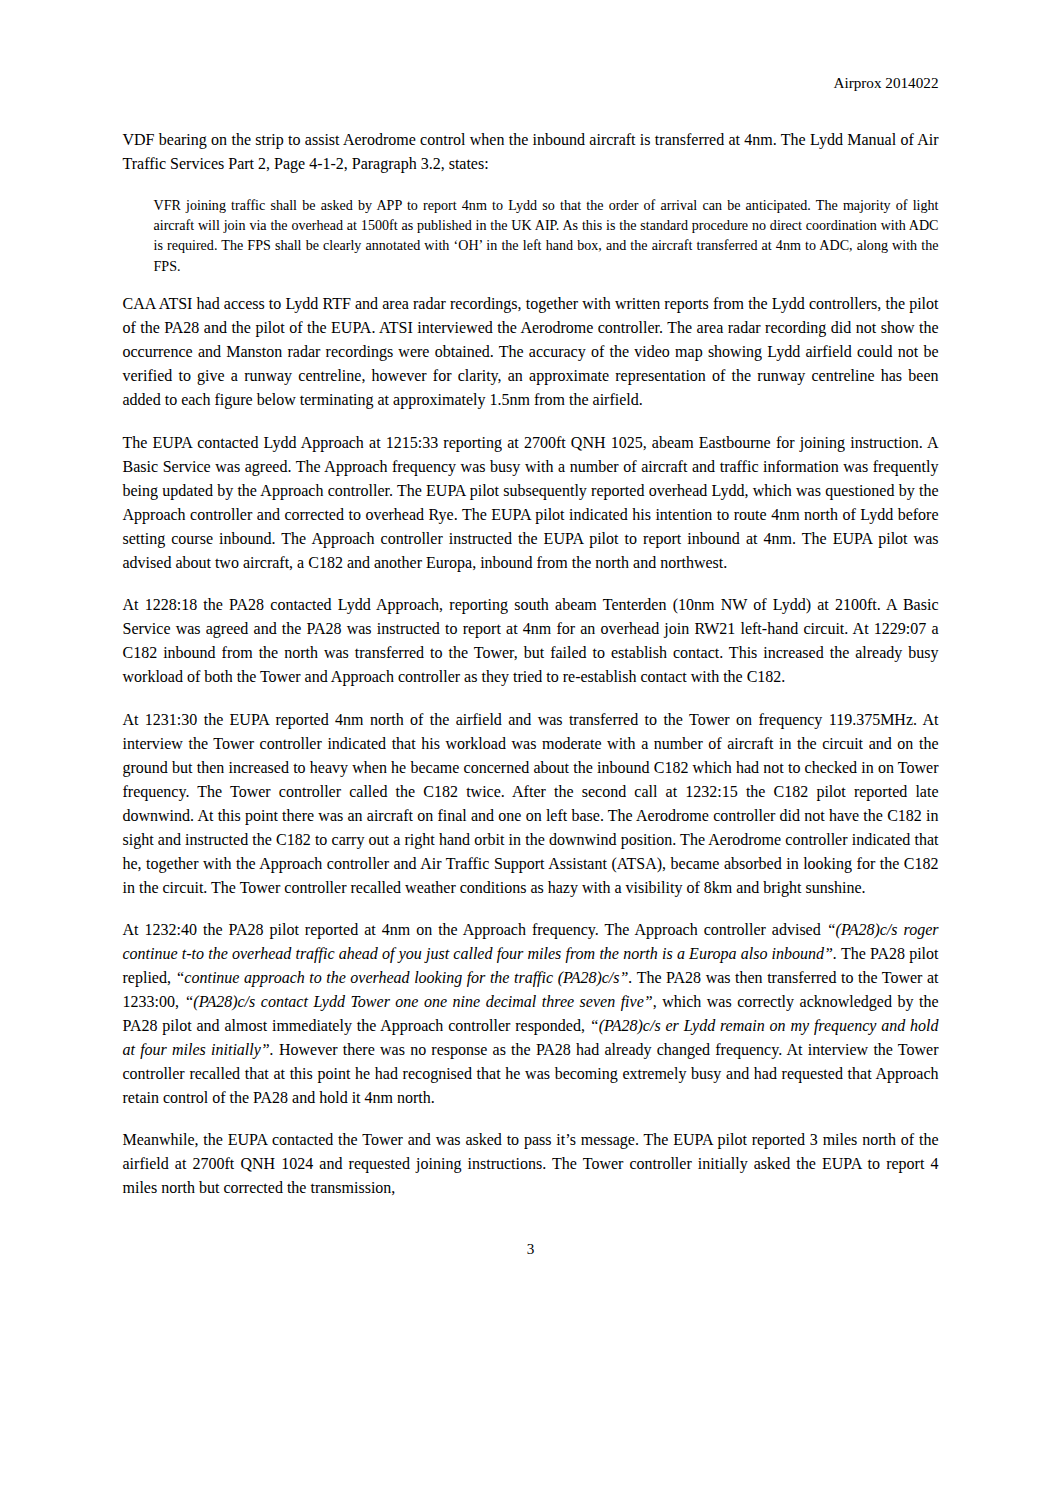Airprox 2014022
VDF bearing on the strip to assist Aerodrome control when the inbound aircraft is transferred at 4nm. The Lydd Manual of Air Traffic Services Part 2, Page 4-1-2, Paragraph 3.2, states:
VFR joining traffic shall be asked by APP to report 4nm to Lydd so that the order of arrival can be anticipated. The majority of light aircraft will join via the overhead at 1500ft as published in the UK AIP. As this is the standard procedure no direct coordination with ADC is required. The FPS shall be clearly annotated with ‘OH’ in the left hand box, and the aircraft transferred at 4nm to ADC, along with the FPS.
CAA ATSI had access to Lydd RTF and area radar recordings, together with written reports from the Lydd controllers, the pilot of the PA28 and the pilot of the EUPA. ATSI interviewed the Aerodrome controller. The area radar recording did not show the occurrence and Manston radar recordings were obtained. The accuracy of the video map showing Lydd airfield could not be verified to give a runway centreline, however for clarity, an approximate representation of the runway centreline has been added to each figure below terminating at approximately 1.5nm from the airfield.
The EUPA contacted Lydd Approach at 1215:33 reporting at 2700ft QNH 1025, abeam Eastbourne for joining instruction. A Basic Service was agreed. The Approach frequency was busy with a number of aircraft and traffic information was frequently being updated by the Approach controller. The EUPA pilot subsequently reported overhead Lydd, which was questioned by the Approach controller and corrected to overhead Rye. The EUPA pilot indicated his intention to route 4nm north of Lydd before setting course inbound. The Approach controller instructed the EUPA pilot to report inbound at 4nm. The EUPA pilot was advised about two aircraft, a C182 and another Europa, inbound from the north and northwest.
At 1228:18 the PA28 contacted Lydd Approach, reporting south abeam Tenterden (10nm NW of Lydd) at 2100ft. A Basic Service was agreed and the PA28 was instructed to report at 4nm for an overhead join RW21 left-hand circuit. At 1229:07 a C182 inbound from the north was transferred to the Tower, but failed to establish contact. This increased the already busy workload of both the Tower and Approach controller as they tried to re-establish contact with the C182.
At 1231:30 the EUPA reported 4nm north of the airfield and was transferred to the Tower on frequency 119.375MHz. At interview the Tower controller indicated that his workload was moderate with a number of aircraft in the circuit and on the ground but then increased to heavy when he became concerned about the inbound C182 which had not to checked in on Tower frequency. The Tower controller called the C182 twice. After the second call at 1232:15 the C182 pilot reported late downwind. At this point there was an aircraft on final and one on left base. The Aerodrome controller did not have the C182 in sight and instructed the C182 to carry out a right hand orbit in the downwind position. The Aerodrome controller indicated that he, together with the Approach controller and Air Traffic Support Assistant (ATSA), became absorbed in looking for the C182 in the circuit. The Tower controller recalled weather conditions as hazy with a visibility of 8km and bright sunshine.
At 1232:40 the PA28 pilot reported at 4nm on the Approach frequency. The Approach controller advised “(PA28)c/s roger continue t-to the overhead traffic ahead of you just called four miles from the north is a Europa also inbound”. The PA28 pilot replied, “continue approach to the overhead looking for the traffic (PA28)c/s”. The PA28 was then transferred to the Tower at 1233:00, “(PA28)c/s contact Lydd Tower one one nine decimal three seven five”, which was correctly acknowledged by the PA28 pilot and almost immediately the Approach controller responded, “(PA28)c/s er Lydd remain on my frequency and hold at four miles initially”. However there was no response as the PA28 had already changed frequency. At interview the Tower controller recalled that at this point he had recognised that he was becoming extremely busy and had requested that Approach retain control of the PA28 and hold it 4nm north.
Meanwhile, the EUPA contacted the Tower and was asked to pass it’s message. The EUPA pilot reported 3 miles north of the airfield at 2700ft QNH 1024 and requested joining instructions. The Tower controller initially asked the EUPA to report 4 miles north but corrected the transmission,
3